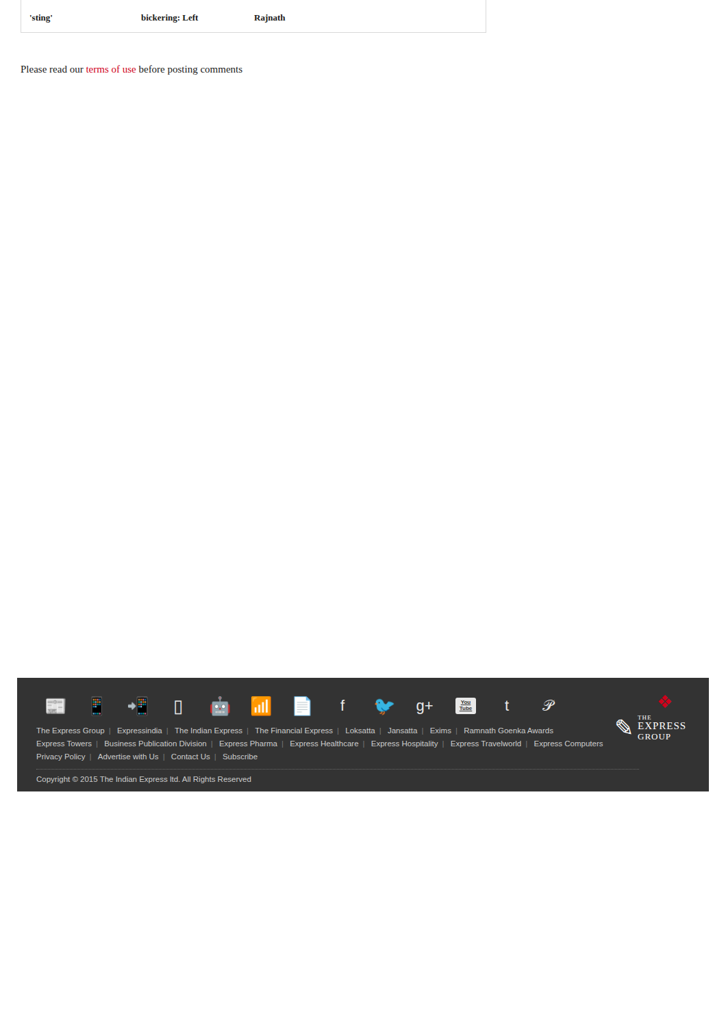'sting'
bickering: Left
Rajnath
Please read our terms of use before posting comments
❖
✎
THE
EXPRESS
GROUP
📰 📱 📲 ▯ 🤖 📶 📄 f 🐦 g+ You Tube t 𝒫
The Express Group| Expressindia| The Indian Express| The Financial Express| Loksatta| Jansatta| Exims| Ramnath Goenka Awards
Express Towers| Business Publication Division| Express Pharma| Express Healthcare| Express Hospitality| Express Travelworld| Express Computers
Privacy Policy| Advertise with Us| Contact Us| Subscribe
Copyright © 2015 The Indian Express ltd. All Rights Reserved